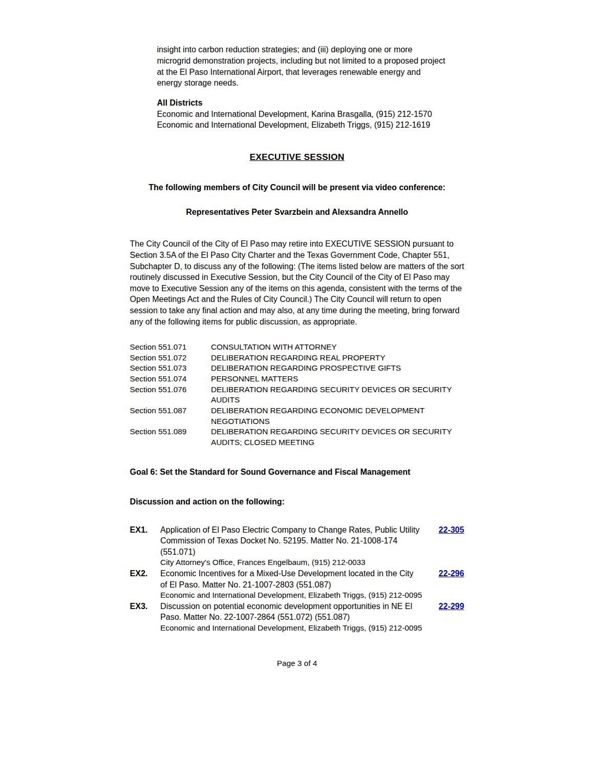insight into carbon reduction strategies; and (iii) deploying one or more
microgrid demonstration projects, including but not limited to a proposed project
at the El Paso International Airport, that leverages renewable energy and
energy storage needs.
All Districts
Economic and International Development, Karina Brasgalla, (915) 212-1570
Economic and International Development, Elizabeth Triggs, (915) 212-1619
EXECUTIVE SESSION
The following members of City Council will be present via video conference:
Representatives Peter Svarzbein and Alexsandra Annello
The City Council of the City of El Paso may retire into EXECUTIVE SESSION pursuant to Section 3.5A of the El Paso City Charter and the Texas Government Code, Chapter 551, Subchapter D, to discuss any of the following: (The items listed below are matters of the sort routinely discussed in Executive Session, but the City Council of the City of El Paso may move to Executive Session any of the items on this agenda, consistent with the terms of the Open Meetings Act and the Rules of City Council.) The City Council will return to open session to take any final action and may also, at any time during the meeting, bring forward any of the following items for public discussion, as appropriate.
| Section 551.071 | CONSULTATION WITH ATTORNEY |
| Section 551.072 | DELIBERATION REGARDING REAL PROPERTY |
| Section 551.073 | DELIBERATION REGARDING PROSPECTIVE GIFTS |
| Section 551.074 | PERSONNEL MATTERS |
| Section 551.076 | DELIBERATION REGARDING SECURITY DEVICES OR SECURITY AUDITS |
| Section 551.087 | DELIBERATION REGARDING ECONOMIC DEVELOPMENT NEGOTIATIONS |
| Section 551.089 | DELIBERATION REGARDING SECURITY DEVICES OR SECURITY AUDITS; CLOSED MEETING |
Goal 6: Set the Standard for Sound Governance and Fiscal Management
Discussion and action on the following:
| EX1. | Application of El Paso Electric Company to Change Rates, Public Utility Commission of Texas Docket No. 52195. Matter No. 21-1008-174 (551.071) | 22-305 |
| | City Attorney's Office, Frances Engelbaum, (915) 212-0033 | |
| EX2. | Economic Incentives for a Mixed-Use Development located in the City of El Paso. Matter No. 21-1007-2803 (551.087) | 22-296 |
| | Economic and International Development, Elizabeth Triggs, (915) 212-0095 | |
| EX3. | Discussion on potential economic development opportunities in NE El Paso. Matter No. 22-1007-2864 (551.072) (551.087) | 22-299 |
| | Economic and International Development, Elizabeth Triggs, (915) 212-0095 | |
Page 3 of 4